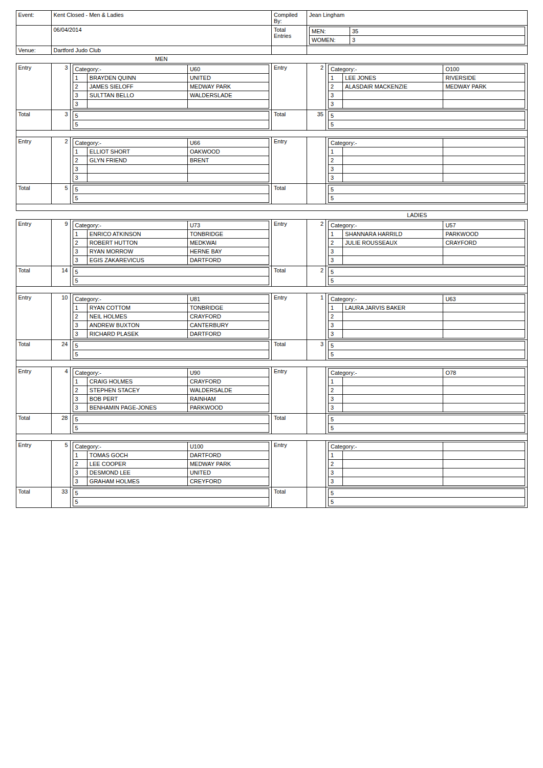| Event: | Kent Closed - Men & Ladies | Compiled By: | Jean Lingham |
| | 06/04/2014 | Total Entries | / MEN: / 35 / / WOMEN: / 3 / |
| Venue: | Dartford Judo Club | | |
| | MEN | | |
| Entry | 3 | / Category:- / U60 / / 1 / BRAYDEN QUINN / UNITED / / 2 / JAMES SIELOFF / MEDWAY PARK / / 3 / SULTTAN BELLO / WALDERSLADE / / 3 / / / | Entry | 2 | / Category:- / O100 / / 1 / LEE JONES / RIVERSIDE / / 2 / ALASDAIR MACKENZIE / MEDWAY PARK / / 3 / / / / 3 / / / |
| Total | 3 | / 5 / / 5 / | Total | 35 | / 5 / / 5 / |
| Entry | 2 | / Category:- / U66 / / 1 / ELLIOT SHORT / OAKWOOD / / 2 / GLYN FRIEND / BRENT / / 3 / / / / 3 / / / | Entry | | / Category:- / / / 1 / / / / 2 / / / / 3 / / / / 3 / / / |
| Total | 5 | / 5 / / 5 / | Total | | / 5 / / 5 / |
| | | | | LADIES |
| Entry | 9 | / Category:- / U73 / / 1 / ENRICO ATKINSON / TONBRIDGE / / 2 / ROBERT HUTTON / MEDKWAI / / 3 / RYAN MORROW / HERNE BAY / / 3 / EGIS ZAKAREVICUS / DARTFORD / | Entry | 2 | / Category:- / U57 / / 1 / SHANNARA HARRILD / PARKWOOD / / 2 / JULIE ROUSSEAUX / CRAYFORD / / 3 / / / / 3 / / / |
| Total | 14 | / 5 / / 5 / | Total | 2 | / 5 / / 5 / |
| Entry | 10 | / Category:- / U81 / / 1 / RYAN COTTOM / TONBRIDGE / / 2 / NEIL HOLMES / CRAYFORD / / 3 / ANDREW BUXTON / CANTERBURY / / 3 / RICHARD PLASEK / DARTFORD / | Entry | 1 | / Category:- / U63 / / 1 / LAURA JARVIS BAKER / / / 2 / / / / 3 / / / / 3 / / / |
| Total | 24 | / 5 / / 5 / | Total | 3 | / 5 / / 5 / |
| Entry | 4 | / Category:- / U90 / / 1 / CRAIG HOLMES / CRAYFORD / / 2 / STEPHEN STACEY / WALDERSALDE / / 3 / BOB PERT / RAINHAM / / 3 / BENHAMIN PAGE-JONES / PARKWOOD / | Entry | | / Category:- / O78 / / 1 / / / / 2 / / / / 3 / / / / 3 / / / |
| Total | 28 | / 5 / / 5 / | Total | | / 5 / / 5 / |
| Entry | 5 | / Category:- / U100 / / 1 / TOMAS GOCH / DARTFORD / / 2 / LEE COOPER / MEDWAY PARK / / 3 / DESMOND LEE / UNITED / / 3 / GRAHAM HOLMES / CREYFORD / | Entry | | / Category:- / / / 1 / / / / 2 / / / / 3 / / / / 3 / / / |
| Total | 33 | / 5 / / 5 / | Total | | / 5 / / 5 / |